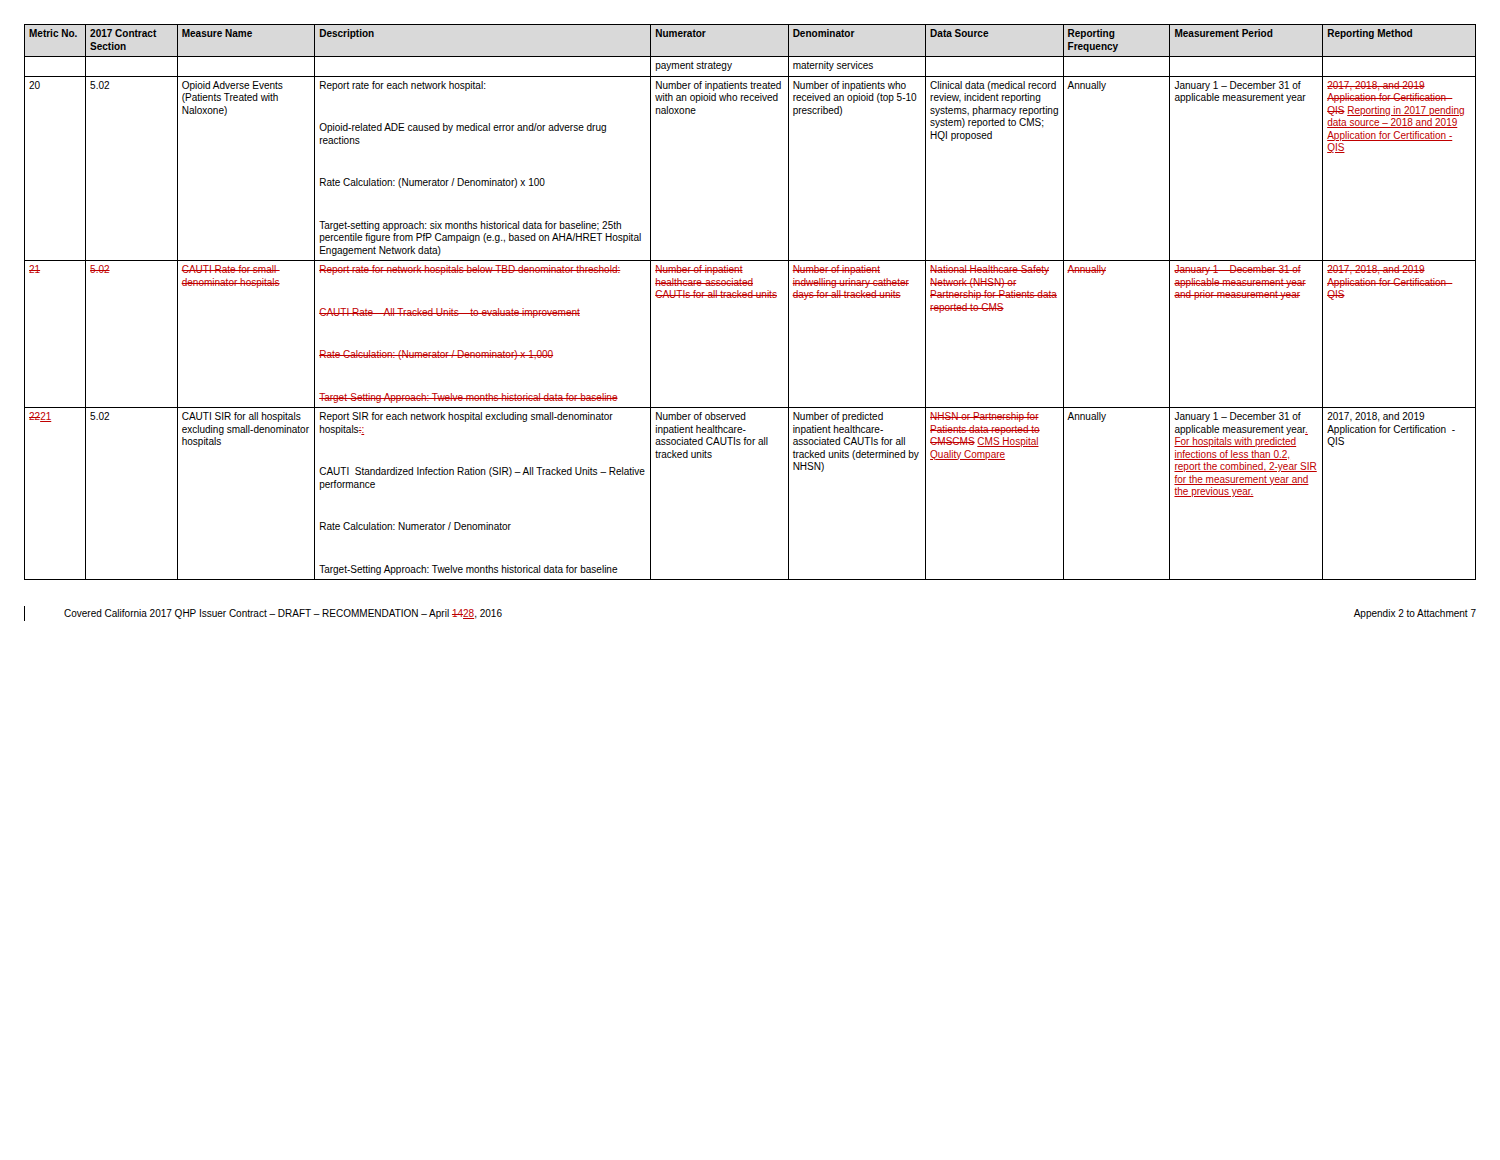| Metric No. | 2017 Contract Section | Measure Name | Description | Numerator | Denominator | Data Source | Reporting Frequency | Measurement Period | Reporting Method |
| --- | --- | --- | --- | --- | --- | --- | --- | --- | --- |
| | | | | payment strategy | maternity services | | | | |
| 20 | 5.02 | Opioid Adverse Events (Patients Treated with Naloxone) | Report rate for each network hospital: Opioid-related ADE caused by medical error and/or adverse drug reactions Rate Calculation: (Numerator / Denominator) x 100 Target-setting approach: six months historical data for baseline; 25th percentile figure from PfP Campaign (e.g., based on AHA/HRET Hospital Engagement Network data) | Number of inpatients treated with an opioid who received naloxone | Number of inpatients who received an opioid (top 5-10 prescribed) | Clinical data (medical record review, incident reporting systems, pharmacy reporting system) reported to CMS; HQI proposed | Annually | January 1 – December 31 of applicable measurement year | 2017, 2018, and 2019 Application for Certification - QIS Reporting in 2017 pending data source – 2018 and 2019 Application for Certification - QIS |
| 21 | 5.02 | CAUTI Rate for small-denominator hospitals | Report rate for network hospitals below TBD denominator threshold: CAUTI Rate – All Tracked Units - to evaluate improvement Rate Calculation: (Numerator / Denominator) x 1,000 Target-Setting Approach: Twelve months historical data for baseline | Number of inpatient healthcare-associated CAUTIs for all tracked units | Number of inpatient indwelling urinary catheter days for all tracked units | National Healthcare Safety Network (NHSN) or Partnership for Patients data reported to CMS | Annually | January 1 – December 31 of applicable measurement year and prior measurement year | 2017, 2018, and 2019 Application for Certification - QIS |
| 22 21 | 5.02 | CAUTI SIR for all hospitals excluding small-denominator hospitals | Report SIR for each network hospital excluding small-denominator hospitals : : CAUTI Standardized Infection Ration (SIR) – All Tracked Units – Relative performance Rate Calculation: Numerator / Denominator Target-Setting Approach: Twelve months historical data for baseline | Number of observed inpatient healthcare-associated CAUTIs for all tracked units | Number of predicted inpatient healthcare-associated CAUTIs for all tracked units (determined by NHSN) | NHSN or Partnership for Patients data reported to CMS CMS CMS Hospital Quality Compare | Annually | January 1 – December 31 of applicable measurement year . For hospitals with predicted infections of less than 0.2, report the combined, 2-year SIR for the measurement year and the previous year. | 2017, 2018, and 2019 Application for Certification - QIS |
Covered California 2017 QHP Issuer Contract – DRAFT – RECOMMENDATION – April 1428, 2016
Appendix 2 to Attachment 7